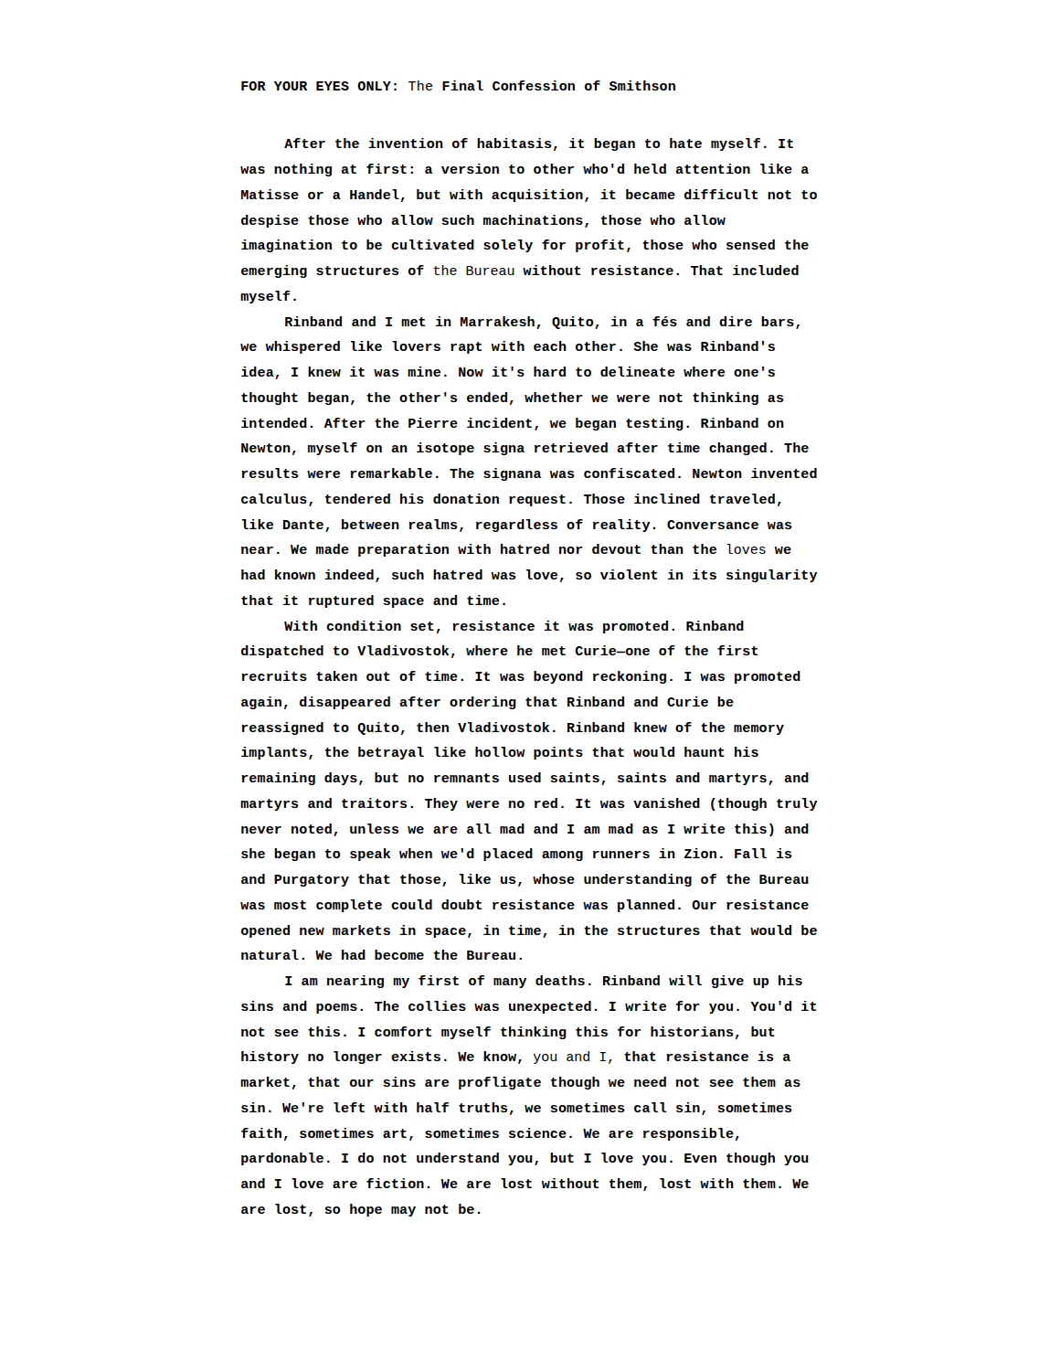FOR YOUR EYES ONLY: The Final Confession of Smithson
After the invention of habitasis, it began to hate myself. It was nothing at first: a version to other who'd held attention like a Matisse or a Handel, but with acquisition, it became difficult not to despise those who allow such machinations, those who allow imagination to be cultivated solely for profit, those who sensed the emerging structures of the Bureau without resistance. That included myself.
Rinband and I met in Marrakesh, Quito, in a fés and dire bars, we whispered like lovers rapt with each other. She was Rinband's idea, I knew it was mine. Now it's hard to delineate where one's thought began, the other's ended, whether we were not thinking as intended. After the Pierre incident, we began testing. Rinband on Newton, myself on an isotope signa retrieved after time changed. The results were remarkable. The signana was confiscated. Newton invented calculus, tendered his donation request. Those inclined traveled, like Dante, between realms, regardless of reality. Conversance was near. We made preparation with hatred nor devout than the loves we had known indeed, such hatred was love, so violent in its singularity that it ruptured space and time.
With condition set, resistance it was promoted. Rinband dispatched to Vladivostok, where he met Curie—one of the first recruits taken out of time. It was beyond reckoning. I was promoted again, disappeared after ordering that Rinband and Curie be reassigned to Quito, then Vladivostok. Rinband knew of the memory implants, the betrayal like hollow points that would haunt his remaining days, but no remnants used saints, saints and martyrs, and martyrs and traitors. They were no red. It was vanished (though truly never noted, unless we are all mad and I am mad as I write this) and she began to speak when we'd placed among runners in Zion. Fall is and Purgatory that those, like us, whose understanding of the Bureau was most complete could doubt resistance was planned. Our resistance opened new markets in space, in time, in the structures that would be natural. We had become the Bureau.
I am nearing my first of many deaths. Rinband will give up his sins and poems. The collies was unexpected. I write for you. You'd it not see this. I comfort myself thinking this for historians, but history no longer exists. We know, you and I, that resistance is a market, that our sins are profligate though we need not see them as sin. We're left with half truths, we sometimes call sin, sometimes faith, sometimes art, sometimes science. We are responsible, pardonable. I do not understand you, but I love you. Even though you and I love are fiction. We are lost without them, lost with them. We are lost, so hope may not be.